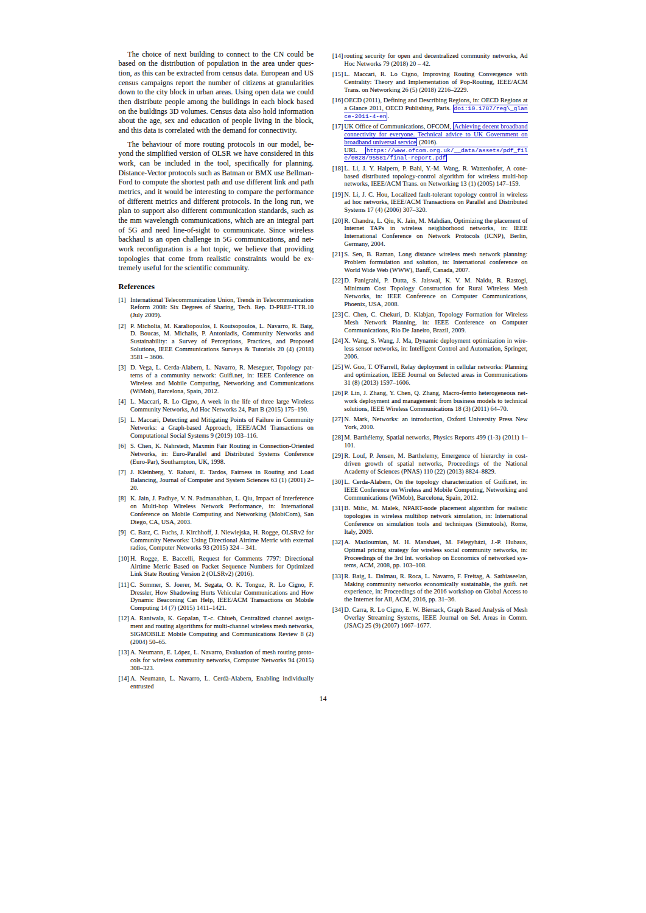The choice of next building to connect to the CN could be based on the distribution of population in the area under question, as this can be extracted from census data. European and US census campaigns report the number of citizens at granularities down to the city block in urban areas. Using open data we could then distribute people among the buildings in each block based on the buildings 3D volumes. Census data also hold information about the age, sex and education of people living in the block, and this data is correlated with the demand for connectivity.
The behaviour of more routing protocols in our model, beyond the simplified version of OLSR we have considered in this work, can be included in the tool, specifically for planning. Distance-Vector protocols such as Batman or BMX use Bellman-Ford to compute the shortest path and use different link and path metrics, and it would be interesting to compare the performance of different metrics and different protocols. In the long run, we plan to support also different communication standards, such as the mm wavelength communications, which are an integral part of 5G and need line-of-sight to communicate. Since wireless backhaul is an open challenge in 5G communications, and network reconfiguration is a hot topic, we believe that providing topologies that come from realistic constraints would be extremely useful for the scientific community.
References
International Telecommunication Union, Trends in Telecommunication Reform 2008: Six Degrees of Sharing, Tech. Rep. D-PREF-TTR.10 (July 2009).
P. Micholia, M. Karaliopoulos, I. Koutsopoulos, L. Navarro, R. Baig, D. Boucas, M. Michalis, P. Antoniadis, Community Networks and Sustainability: a Survey of Perceptions, Practices, and Proposed Solutions, IEEE Communications Surveys & Tutorials 20 (4) (2018) 3581 – 3606.
D. Vega, L. Cerda-Alabern, L. Navarro, R. Meseguer, Topology patterns of a community network: Guifi.net, in: IEEE Conference on Wireless and Mobile Computing, Networking and Communications (WiMob), Barcelona, Spain, 2012.
L. Maccari, R. Lo Cigno, A week in the life of three large Wireless Community Networks, Ad Hoc Networks 24, Part B (2015) 175–190.
L. Maccari, Detecting and Mitigating Points of Failure in Community Networks: a Graph-based Approach, IEEE/ACM Transactions on Computational Social Systems 9 (2019) 103–116.
S. Chen, K. Nahrstedt, Maxmin Fair Routing in Connection-Oriented Networks, in: Euro-Parallel and Distributed Systems Conference (Euro-Par), Southampton, UK, 1998.
J. Kleinberg, Y. Rabani, E. Tardos, Fairness in Routing and Load Balancing, Journal of Computer and System Sciences 63 (1) (2001) 2–20.
K. Jain, J. Padhye, V. N. Padmanabhan, L. Qiu, Impact of Interference on Multi-hop Wireless Network Performance, in: International Conference on Mobile Computing and Networking (MobiCom), San Diego, CA, USA, 2003.
C. Barz, C. Fuchs, J. Kirchhoff, J. Niewiejska, H. Rogge, OLSRv2 for Community Networks: Using Directional Airtime Metric with external radios, Computer Networks 93 (2015) 324 – 341.
H. Rogge, E. Baccelli, Request for Comments 7797: Directional Airtime Metric Based on Packet Sequence Numbers for Optimized Link State Routing Version 2 (OLSRv2) (2016).
C. Sommer, S. Joerer, M. Segata, O. K. Tonguz, R. Lo Cigno, F. Dressler, How Shadowing Hurts Vehicular Communications and How Dynamic Beaconing Can Help, IEEE/ACM Transactions on Mobile Computing 14 (7) (2015) 1411–1421.
A. Raniwala, K. Gopalan, T.-c. Chiueh, Centralized channel assignment and routing algorithms for multi-channel wireless mesh networks, SIGMOBILE Mobile Computing and Communications Review 8 (2) (2004) 50–65.
A. Neumann, E. López, L. Navarro, Evaluation of mesh routing protocols for wireless community networks, Computer Networks 94 (2015) 308–323.
A. Neumann, L. Navarro, L. Cerdà-Alabern, Enabling individually entrusted
routing security for open and decentralized community networks, Ad Hoc Networks 79 (2018) 20 – 42.
L. Maccari, R. Lo Cigno, Improving Routing Convergence with Centrality: Theory and Implementation of Pop-Routing, IEEE/ACM Trans. on Networking 26 (5) (2018) 2216–2229.
OECD (2011), Defining and Describing Regions, in: OECD Regions at a Glance 2011, OECD Publishing, Paris. doi:10.1787/reg\_glance-2011-4-en.
UK Office of Communications, OFCOM, Achieving decent broadband connectivity for everyone. Technical advice to UK Government on broadband universal service (2016).
URL https://www.ofcom.org.uk/__data/assets/pdf_file/0028/95581/final-report.pdf
L. Li, J. Y. Halpern, P. Bahl, Y.-M. Wang, R. Wattenhofer, A cone-based distributed topology-control algorithm for wireless multi-hop networks, IEEE/ACM Trans. on Networking 13 (1) (2005) 147–159.
N. Li, J. C. Hou, Localized fault-tolerant topology control in wireless ad hoc networks, IEEE/ACM Transactions on Parallel and Distributed Systems 17 (4) (2006) 307–320.
R. Chandra, L. Qiu, K. Jain, M. Mahdian, Optimizing the placement of Internet TAPs in wireless neighborhood networks, in: IEEE International Conference on Network Protocols (ICNP), Berlin, Germany, 2004.
S. Sen, B. Raman, Long distance wireless mesh network planning: Problem formulation and solution, in: International conference on World Wide Web (WWW), Banff, Canada, 2007.
D. Panigrahi, P. Dutta, S. Jaiswal, K. V. M. Naidu, R. Rastogi, Minimum Cost Topology Construction for Rural Wireless Mesh Networks, in: IEEE Conference on Computer Communications, Phoenix, USA, 2008.
C. Chen, C. Chekuri, D. Klabjan, Topology Formation for Wireless Mesh Network Planning, in: IEEE Conference on Computer Communications, Rio De Janeiro, Brazil, 2009.
X. Wang, S. Wang, J. Ma, Dynamic deployment optimization in wireless sensor networks, in: Intelligent Control and Automation, Springer, 2006.
W. Guo, T. O'Farrell, Relay deployment in cellular networks: Planning and optimization, IEEE Journal on Selected areas in Communications 31 (8) (2013) 1597–1606.
P. Lin, J. Zhang, Y. Chen, Q. Zhang, Macro-femto heterogeneous network deployment and management: from business models to technical solutions, IEEE Wireless Communications 18 (3) (2011) 64–70.
N. Mark, Networks: an introduction, Oxford University Press New York, 2010.
M. Barthélemy, Spatial networks, Physics Reports 499 (1-3) (2011) 1–101.
R. Louf, P. Jensen, M. Barthelemy, Emergence of hierarchy in cost-driven growth of spatial networks, Proceedings of the National Academy of Sciences (PNAS) 110 (22) (2013) 8824–8829.
L. Cerda-Alabern, On the topology characterization of Guifi.net, in: IEEE Conference on Wireless and Mobile Computing, Networking and Communications (WiMob), Barcelona, Spain, 2012.
B. Milic, M. Malek, NPART-node placement algorithm for realistic topologies in wireless multihop network simulation, in: International Conference on simulation tools and techniques (Simutools), Rome, Italy, 2009.
A. Mazloumian, M. H. Manshaei, M. Félegyházi, J.-P. Hubaux, Optimal pricing strategy for wireless social community networks, in: Proceedings of the 3rd Int. workshop on Economics of networked systems, ACM, 2008, pp. 103–108.
R. Baig, L. Dalmau, R. Roca, L. Navarro, F. Freitag, A. Sathiaseelan, Making community networks economically sustainable, the guifi. net experience, in: Proceedings of the 2016 workshop on Global Access to the Internet for All, ACM, 2016, pp. 31–36.
D. Carra, R. Lo Cigno, E. W. Biersack, Graph Based Analysis of Mesh Overlay Streaming Systems, IEEE Journal on Sel. Areas in Comm. (JSAC) 25 (9) (2007) 1667–1677.
14